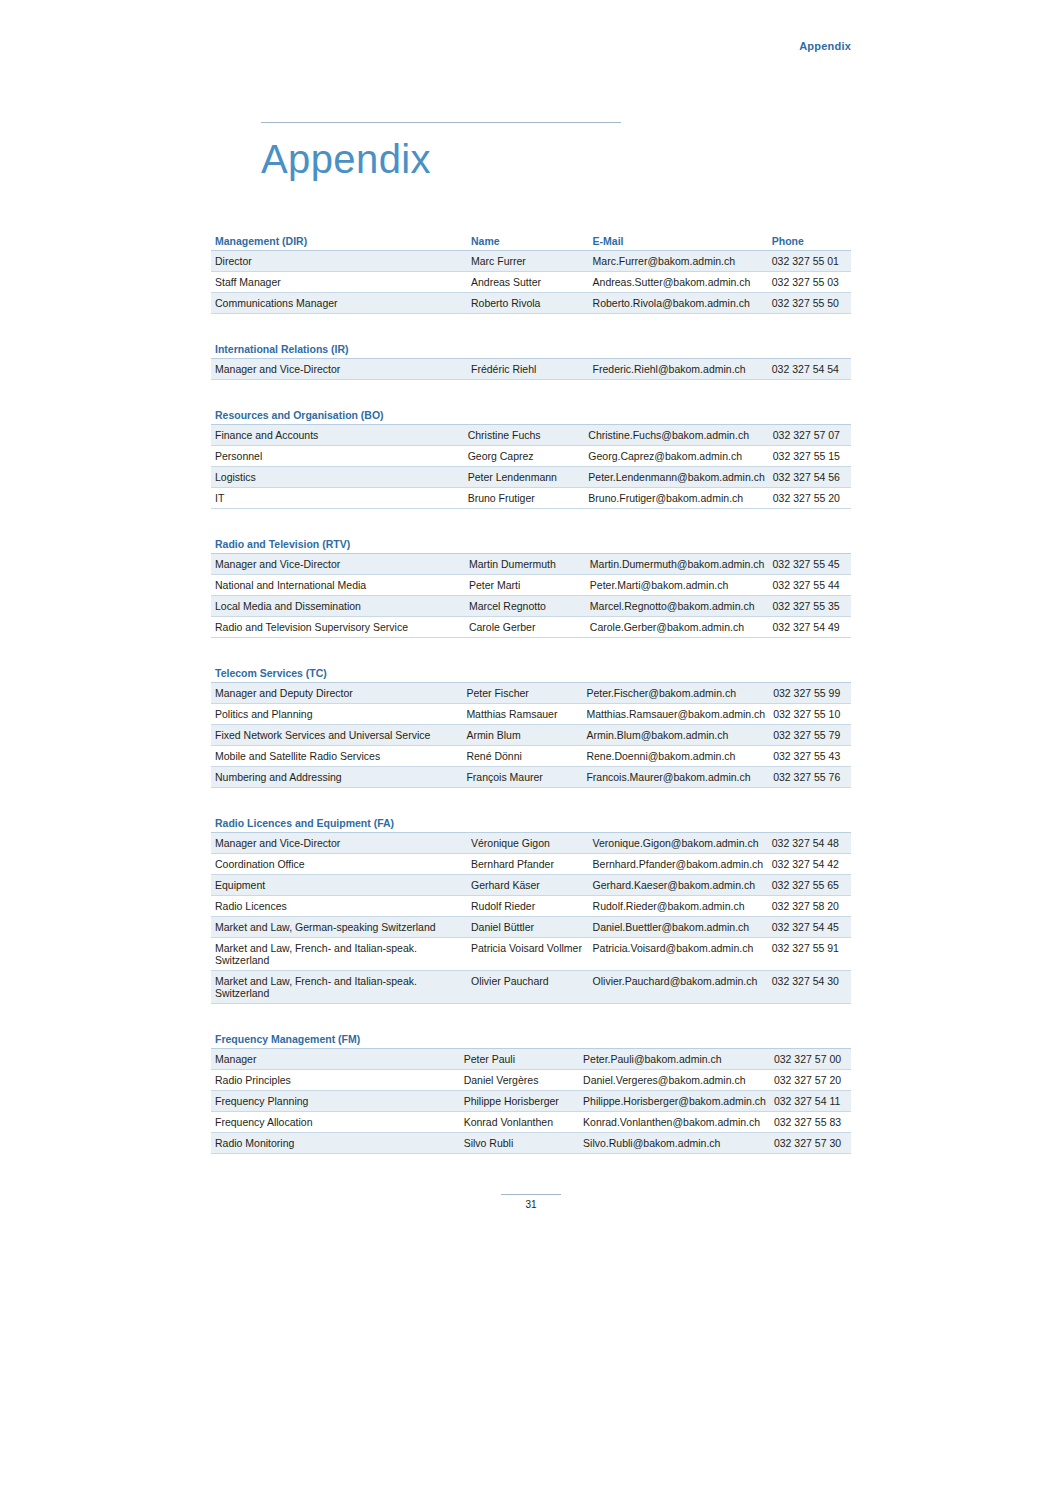Appendix
Appendix
| Management (DIR) | Name | E-Mail | Phone |
| --- | --- | --- | --- |
| Director | Marc Furrer | Marc.Furrer@bakom.admin.ch | 032 327 55 01 |
| Staff Manager | Andreas Sutter | Andreas.Sutter@bakom.admin.ch | 032 327 55 03 |
| Communications Manager | Roberto Rivola | Roberto.Rivola@bakom.admin.ch | 032 327 55 50 |
| International Relations (IR) |
| --- |
| Manager and Vice-Director | Frédéric Riehl | Frederic.Riehl@bakom.admin.ch | 032 327 54 54 |
| Resources and Organisation (BO) |
| --- |
| Finance and Accounts | Christine Fuchs | Christine.Fuchs@bakom.admin.ch | 032 327 57 07 |
| Personnel | Georg Caprez | Georg.Caprez@bakom.admin.ch | 032 327 55 15 |
| Logistics | Peter Lendenmann | Peter.Lendenmann@bakom.admin.ch | 032 327 54 56 |
| IT | Bruno Frutiger | Bruno.Frutiger@bakom.admin.ch | 032 327 55 20 |
| Radio and Television (RTV) |
| --- |
| Manager and Vice-Director | Martin Dumermuth | Martin.Dumermuth@bakom.admin.ch | 032 327 55 45 |
| National and International Media | Peter Marti | Peter.Marti@bakom.admin.ch | 032 327 55 44 |
| Local Media and Dissemination | Marcel Regnotto | Marcel.Regnotto@bakom.admin.ch | 032 327 55 35 |
| Radio and Television Supervisory Service | Carole Gerber | Carole.Gerber@bakom.admin.ch | 032 327 54 49 |
| Telecom Services (TC) |
| --- |
| Manager and Deputy Director | Peter Fischer | Peter.Fischer@bakom.admin.ch | 032 327 55 99 |
| Politics and Planning | Matthias Ramsauer | Matthias.Ramsauer@bakom.admin.ch | 032 327 55 10 |
| Fixed Network Services and Universal Service | Armin Blum | Armin.Blum@bakom.admin.ch | 032 327 55 79 |
| Mobile and Satellite Radio Services | René Dönni | Rene.Doenni@bakom.admin.ch | 032 327 55 43 |
| Numbering and Addressing | François Maurer | Francois.Maurer@bakom.admin.ch | 032 327 55 76 |
| Radio Licences and Equipment (FA) |
| --- |
| Manager and Vice-Director | Véronique Gigon | Veronique.Gigon@bakom.admin.ch | 032 327 54 48 |
| Coordination Office | Bernhard Pfander | Bernhard.Pfander@bakom.admin.ch | 032 327 54 42 |
| Equipment | Gerhard Käser | Gerhard.Kaeser@bakom.admin.ch | 032 327 55 65 |
| Radio Licences | Rudolf Rieder | Rudolf.Rieder@bakom.admin.ch | 032 327 58 20 |
| Market and Law, German-speaking Switzerland | Daniel Büttler | Daniel.Buettler@bakom.admin.ch | 032 327 54 45 |
| Market and Law, French- and Italian-speak. Switzerland | Patricia Voisard Vollmer | Patricia.Voisard@bakom.admin.ch | 032 327 55 91 |
| Market and Law, French- and Italian-speak. Switzerland | Olivier Pauchard | Olivier.Pauchard@bakom.admin.ch | 032 327 54 30 |
| Frequency Management (FM) |
| --- |
| Manager | Peter Pauli | Peter.Pauli@bakom.admin.ch | 032 327 57 00 |
| Radio Principles | Daniel Vergères | Daniel.Vergeres@bakom.admin.ch | 032 327 57 20 |
| Frequency Planning | Philippe Horisberger | Philippe.Horisberger@bakom.admin.ch | 032 327 54 11 |
| Frequency Allocation | Konrad Vonlanthen | Konrad.Vonlanthen@bakom.admin.ch | 032 327 55 83 |
| Radio Monitoring | Silvo Rubli | Silvo.Rubli@bakom.admin.ch | 032 327 57 30 |
31